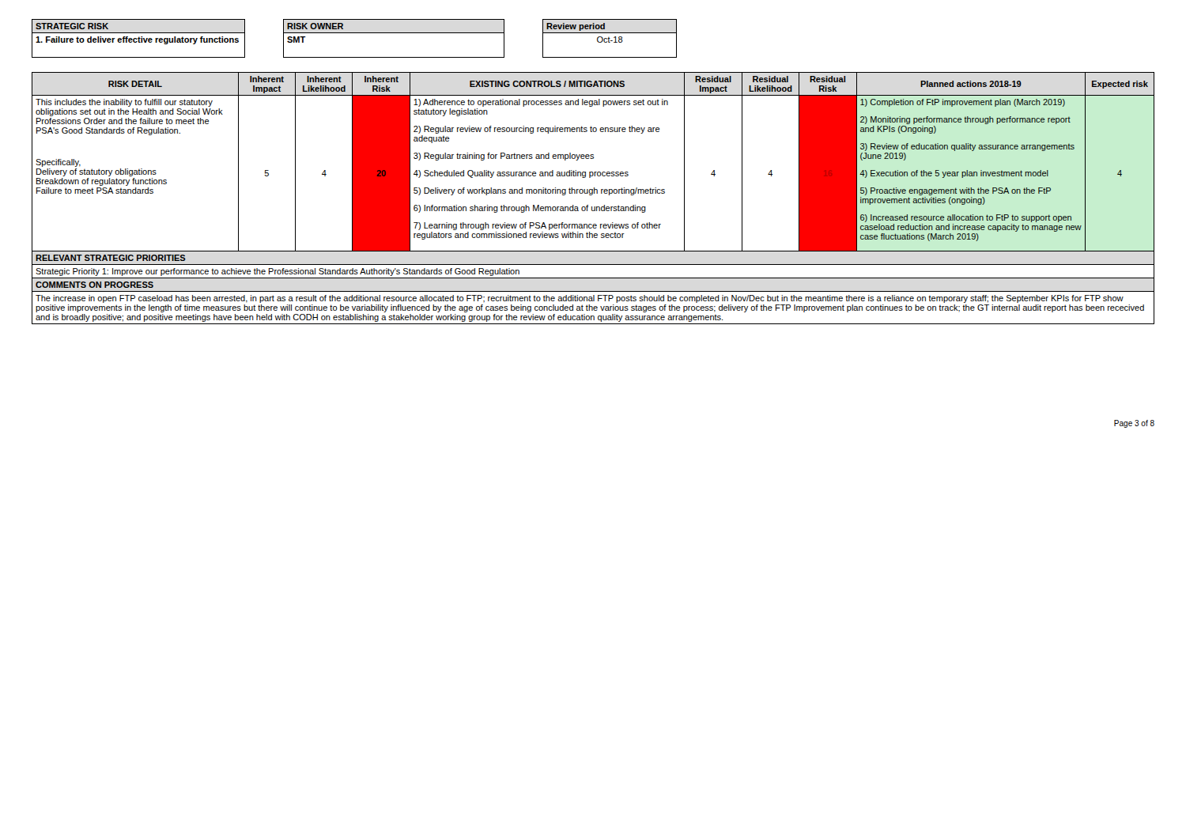| STRATEGIC RISK | | RISK OWNER | | Review period |
| 1. Failure to deliver effective regulatory functions | | SMT | | Oct-18 |
| RISK DETAIL | Inherent Impact | Inherent Likelihood | Inherent Risk | EXISTING CONTROLS / MITIGATIONS | Residual Impact | Residual Likelihood | Residual Risk | Planned actions 2018-19 | Expected risk |
| --- | --- | --- | --- | --- | --- | --- | --- | --- | --- |
| This includes the inability to fulfill our statutory obligations set out in the Health and Social Work Professions Order and the failure to meet the PSA's Good Standards of Regulation. Specifically, Delivery of statutory obligations Breakdown of regulatory functions Failure to meet PSA standards | 5 | 4 | 20 | 1) Adherence to operational processes and legal powers set out in statutory legislation 2) Regular review of resourcing requirements to ensure they are adequate 3) Regular training for Partners and employees 4) Scheduled Quality assurance and auditing processes 5) Delivery of workplans and monitoring through reporting/metrics 6) Information sharing through Memoranda of understanding 7) Learning through review of PSA performance reviews of other regulators and commissioned reviews within the sector | 4 | 4 | 16 | 1) Completion of FtP improvement plan (March 2019) 2) Monitoring performance through performance report and KPIs (Ongoing) 3) Review of education quality assurance arrangements (June 2019) 4) Execution of the 5 year plan investment model 5) Proactive engagement with the PSA on the FtP improvement activities (ongoing) 6) Increased resource allocation to FtP to support open caseload reduction and increase capacity to manage new case fluctuations (March 2019) | 4 |
| RELEVANT STRATEGIC PRIORITIES |
| Strategic Priority 1: Improve our performance to achieve the Professional Standards Authority's Standards of Good Regulation |
| COMMENTS ON PROGRESS |
| The increase in open FTP caseload has been arrested, in part as a result of the additional resource allocated to FTP; recruitment to the additional FTP posts should be completed in Nov/Dec but in the meantime there is a reliance on temporary staff; the September KPIs for FTP show positive improvements in the length of time measures but there will continue to be variability influenced by the age of cases being concluded at the various stages of the process; delivery of the FTP Improvement plan continues to be on track; the GT internal audit report has been rececived and is broadly positive; and positive meetings have been held with CODH on establishing a stakeholder working group for the review of education quality assurance arrangements. |
Page 3 of 8